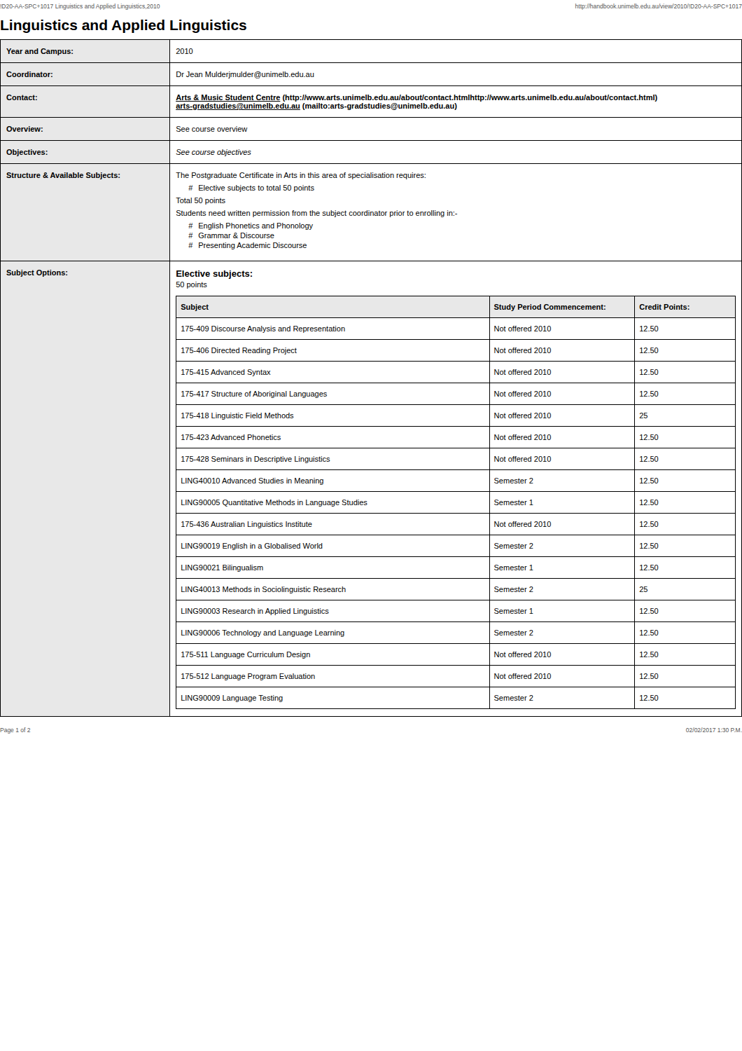!D20-AA-SPC+1017 Linguistics and Applied Linguistics,2010 http://handbook.unimelb.edu.au/view/2010/!D20-AA-SPC+1017
Linguistics and Applied Linguistics
| Year and Campus: | 2010 |
| Coordinator: | Dr Jean Mulderjmulder@unimelb.edu.au |
| Contact: | Arts & Music Student Centre (http://www.arts.unimelb.edu.au/about/contact.htmlhttp://www.arts.unimelb.edu.au/about/contact.html) arts-gradstudies@unimelb.edu.au (mailto:arts-gradstudies@unimelb.edu.au) |
| Overview: | See course overview |
| Objectives: | See course objectives |
| Structure & Available Subjects: | The Postgraduate Certificate in Arts in this area of specialisation requires: Elective subjects to total 50 points Total 50 points Students need written permission from the subject coordinator prior to enrolling in:- English Phonetics and Phonology Grammar & Discourse Presenting Academic Discourse |
| Subject Options: | Elective subjects: 50 points / Subject / Study Period Commencement: / Credit Points: / / --- / --- / --- / / 175-409 Discourse Analysis and Representation / Not offered 2010 / 12.50 / / 175-406 Directed Reading Project / Not offered 2010 / 12.50 / / 175-415 Advanced Syntax / Not offered 2010 / 12.50 / / 175-417 Structure of Aboriginal Languages / Not offered 2010 / 12.50 / / 175-418 Linguistic Field Methods / Not offered 2010 / 25 / / 175-423 Advanced Phonetics / Not offered 2010 / 12.50 / / 175-428 Seminars in Descriptive Linguistics / Not offered 2010 / 12.50 / / LING40010 Advanced Studies in Meaning / Semester 2 / 12.50 / / LING90005 Quantitative Methods in Language Studies / Semester 1 / 12.50 / / 175-436 Australian Linguistics Institute / Not offered 2010 / 12.50 / / LING90019 English in a Globalised World / Semester 2 / 12.50 / / LING90021 Bilingualism / Semester 1 / 12.50 / / LING40013 Methods in Sociolinguistic Research / Semester 2 / 25 / / LING90003 Research in Applied Linguistics / Semester 1 / 12.50 / / LING90006 Technology and Language Learning / Semester 2 / 12.50 / / 175-511 Language Curriculum Design / Not offered 2010 / 12.50 / / 175-512 Language Program Evaluation / Not offered 2010 / 12.50 / / LING90009 Language Testing / Semester 2 / 12.50 / |
Page 1 of 2 02/02/2017 1:30 P.M.